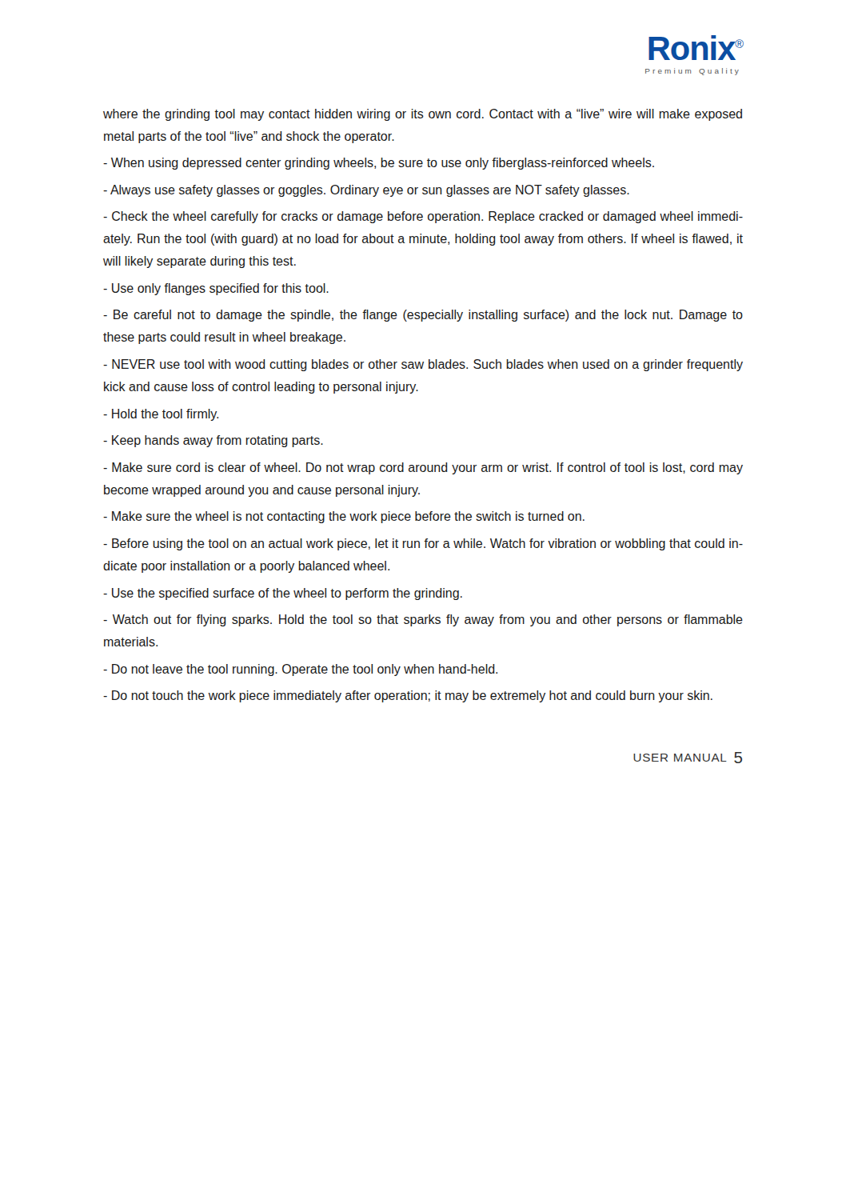Ronix®
Premium Quality
where the grinding tool may contact hidden wiring or its own cord. Contact with a “live” wire will make exposed metal parts of the tool “live” and shock the operator.
- When using depressed center grinding wheels, be sure to use only fiberglass-reinforced wheels.
- Always use safety glasses or goggles. Ordinary eye or sun glasses are NOT safety glasses.
- Check the wheel carefully for cracks or damage before operation. Replace cracked or damaged wheel immediately. Run the tool (with guard) at no load for about a minute, holding tool away from others. If wheel is flawed, it will likely separate during this test.
- Use only flanges specified for this tool.
- Be careful not to damage the spindle, the flange (especially installing surface) and the lock nut. Damage to these parts could result in wheel breakage.
- NEVER use tool with wood cutting blades or other saw blades. Such blades when used on a grinder frequently kick and cause loss of control leading to personal injury.
- Hold the tool firmly.
- Keep hands away from rotating parts.
- Make sure cord is clear of wheel. Do not wrap cord around your arm or wrist. If control of tool is lost, cord may become wrapped around you and cause personal injury.
- Make sure the wheel is not contacting the work piece before the switch is turned on.
- Before using the tool on an actual work piece, let it run for a while. Watch for vibration or wobbling that could indicate poor installation or a poorly balanced wheel.
- Use the specified surface of the wheel to perform the grinding.
- Watch out for flying sparks. Hold the tool so that sparks fly away from you and other persons or flammable materials.
- Do not leave the tool running. Operate the tool only when hand-held.
- Do not touch the work piece immediately after operation; it may be extremely hot and could burn your skin.
USER MANUAL 5